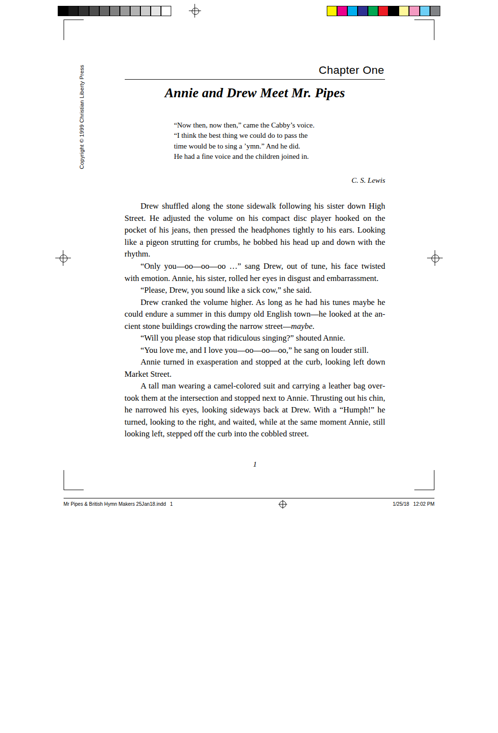Copyright © 1999 Christian Liberty Press
Chapter One
Annie and Drew Meet Mr. Pipes
“Now then, now then,” came the Cabby’s voice.
“I think the best thing we could do to pass the
time would be to sing a ’ymn.” And he did.
He had a fine voice and the children joined in.
C. S. Lewis
Drew shuffled along the stone sidewalk following his sister down High Street. He adjusted the volume on his compact disc player hooked on the pocket of his jeans, then pressed the headphones tightly to his ears. Looking like a pigeon strutting for crumbs, he bobbed his head up and down with the rhythm.
“Only you—oo—oo—oo …” sang Drew, out of tune, his face twisted with emotion. Annie, his sister, rolled her eyes in disgust and embarrassment.
“Please, Drew, you sound like a sick cow,” she said.
Drew cranked the volume higher. As long as he had his tunes maybe he could endure a summer in this dumpy old English town—he looked at the ancient stone buildings crowding the narrow street—maybe.
“Will you please stop that ridiculous singing?” shouted Annie.
“You love me, and I love you—oo—oo—oo,” he sang on louder still.
Annie turned in exasperation and stopped at the curb, looking left down Market Street.
A tall man wearing a camel-colored suit and carrying a leather bag overtook them at the intersection and stopped next to Annie. Thrusting out his chin, he narrowed his eyes, looking sideways back at Drew. With a “Humph!” he turned, looking to the right, and waited, while at the same moment Annie, still looking left, stepped off the curb into the cobbled street.
1
Mr Pipes & British Hymn Makers 25Jan18.indd 1 1/25/18 12:02 PM